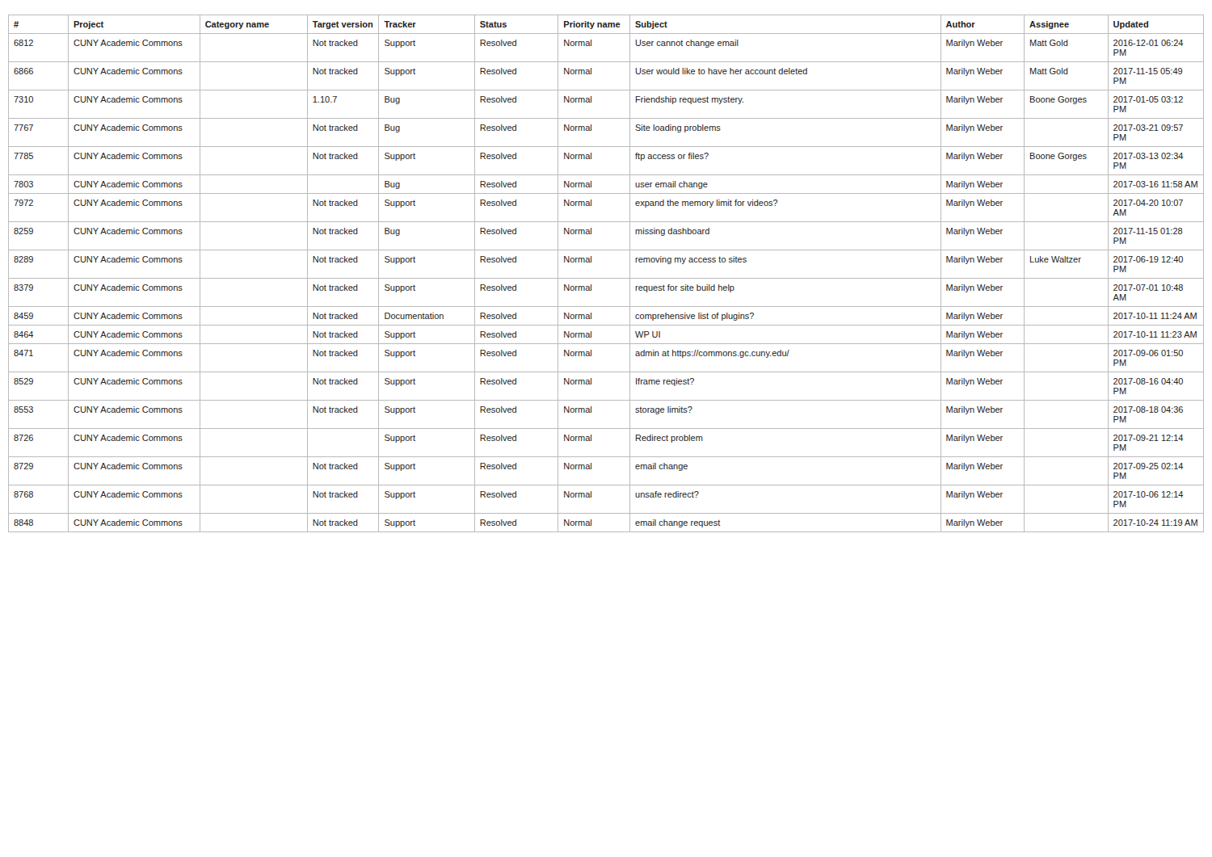| # | Project | Category name | Target version | Tracker | Status | Priority name | Subject | Author | Assignee | Updated |
| --- | --- | --- | --- | --- | --- | --- | --- | --- | --- | --- |
| 6812 | CUNY Academic Commons | | Not tracked | Support | Resolved | Normal | User cannot change email | Marilyn Weber | Matt Gold | 2016-12-01 06:24 PM |
| 6866 | CUNY Academic Commons | | Not tracked | Support | Resolved | Normal | User would like to have her account deleted | Marilyn Weber | Matt Gold | 2017-11-15 05:49 PM |
| 7310 | CUNY Academic Commons | | 1.10.7 | Bug | Resolved | Normal | Friendship request mystery. | Marilyn Weber | Boone Gorges | 2017-01-05 03:12 PM |
| 7767 | CUNY Academic Commons | | Not tracked | Bug | Resolved | Normal | Site loading problems | Marilyn Weber | | 2017-03-21 09:57 PM |
| 7785 | CUNY Academic Commons | | Not tracked | Support | Resolved | Normal | ftp access or files? | Marilyn Weber | Boone Gorges | 2017-03-13 02:34 PM |
| 7803 | CUNY Academic Commons | | | Bug | Resolved | Normal | user email change | Marilyn Weber | | 2017-03-16 11:58 AM |
| 7972 | CUNY Academic Commons | | Not tracked | Support | Resolved | Normal | expand the memory limit for videos? | Marilyn Weber | | 2017-04-20 10:07 AM |
| 8259 | CUNY Academic Commons | | Not tracked | Bug | Resolved | Normal | missing dashboard | Marilyn Weber | | 2017-11-15 01:28 PM |
| 8289 | CUNY Academic Commons | | Not tracked | Support | Resolved | Normal | removing my access to sites | Marilyn Weber | Luke Waltzer | 2017-06-19 12:40 PM |
| 8379 | CUNY Academic Commons | | Not tracked | Support | Resolved | Normal | request for site build help | Marilyn Weber | | 2017-07-01 10:48 AM |
| 8459 | CUNY Academic Commons | | Not tracked | Documentation | Resolved | Normal | comprehensive list of plugins? | Marilyn Weber | | 2017-10-11 11:24 AM |
| 8464 | CUNY Academic Commons | | Not tracked | Support | Resolved | Normal | WP UI | Marilyn Weber | | 2017-10-11 11:23 AM |
| 8471 | CUNY Academic Commons | | Not tracked | Support | Resolved | Normal | admin at https://commons.gc.cuny.edu/ | Marilyn Weber | | 2017-09-06 01:50 PM |
| 8529 | CUNY Academic Commons | | Not tracked | Support | Resolved | Normal | Iframe reqiest? | Marilyn Weber | | 2017-08-16 04:40 PM |
| 8553 | CUNY Academic Commons | | Not tracked | Support | Resolved | Normal | storage limits? | Marilyn Weber | | 2017-08-18 04:36 PM |
| 8726 | CUNY Academic Commons | | | Support | Resolved | Normal | Redirect problem | Marilyn Weber | | 2017-09-21 12:14 PM |
| 8729 | CUNY Academic Commons | | Not tracked | Support | Resolved | Normal | email change | Marilyn Weber | | 2017-09-25 02:14 PM |
| 8768 | CUNY Academic Commons | | Not tracked | Support | Resolved | Normal | unsafe redirect? | Marilyn Weber | | 2017-10-06 12:14 PM |
| 8848 | CUNY Academic Commons | | Not tracked | Support | Resolved | Normal | email change request | Marilyn Weber | | 2017-10-24 11:19 AM |